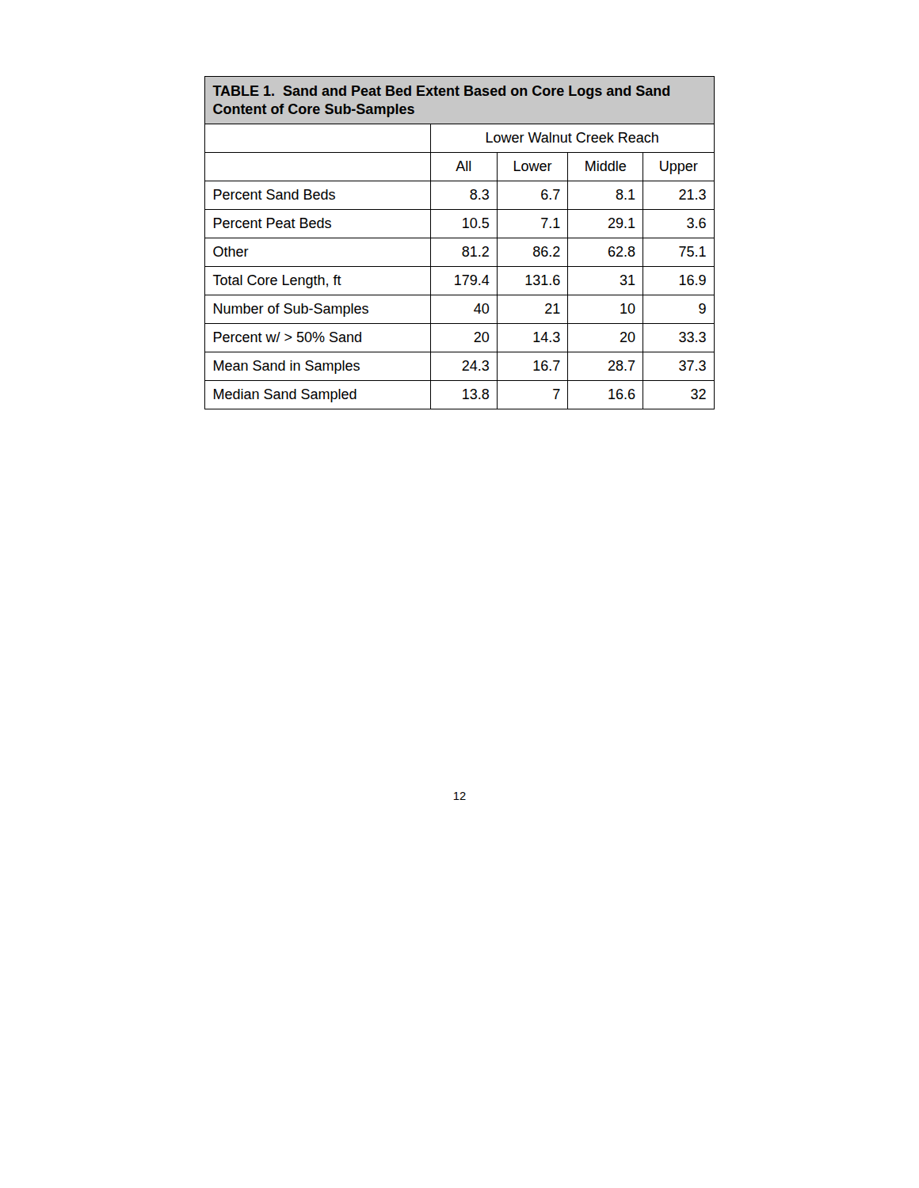| TABLE 1. Sand and Peat Bed Extent Based on Core Logs and Sand Content of Core Sub-Samples |
| | Lower Walnut Creek Reach |
| | All | Lower | Middle | Upper |
| Percent Sand Beds | 8.3 | 6.7 | 8.1 | 21.3 |
| Percent Peat Beds | 10.5 | 7.1 | 29.1 | 3.6 |
| Other | 81.2 | 86.2 | 62.8 | 75.1 |
| Total Core Length, ft | 179.4 | 131.6 | 31 | 16.9 |
| Number of Sub-Samples | 40 | 21 | 10 | 9 |
| Percent w/ > 50% Sand | 20 | 14.3 | 20 | 33.3 |
| Mean Sand in Samples | 24.3 | 16.7 | 28.7 | 37.3 |
| Median Sand Sampled | 13.8 | 7 | 16.6 | 32 |
12